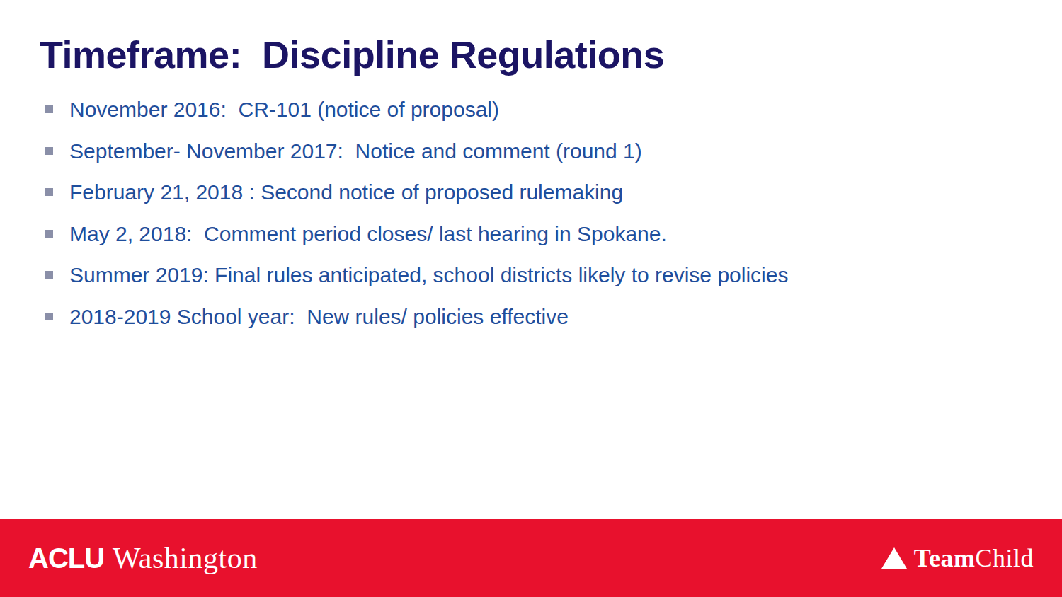Timeframe: Discipline Regulations
November 2016: CR-101 (notice of proposal)
September- November 2017: Notice and comment (round 1)
February 21, 2018 : Second notice of proposed rulemaking
May 2, 2018: Comment period closes/ last hearing in Spokane.
Summer 2019: Final rules anticipated, school districts likely to revise policies
2018-2019 School year: New rules/ policies effective
ACLU Washington
Team Child